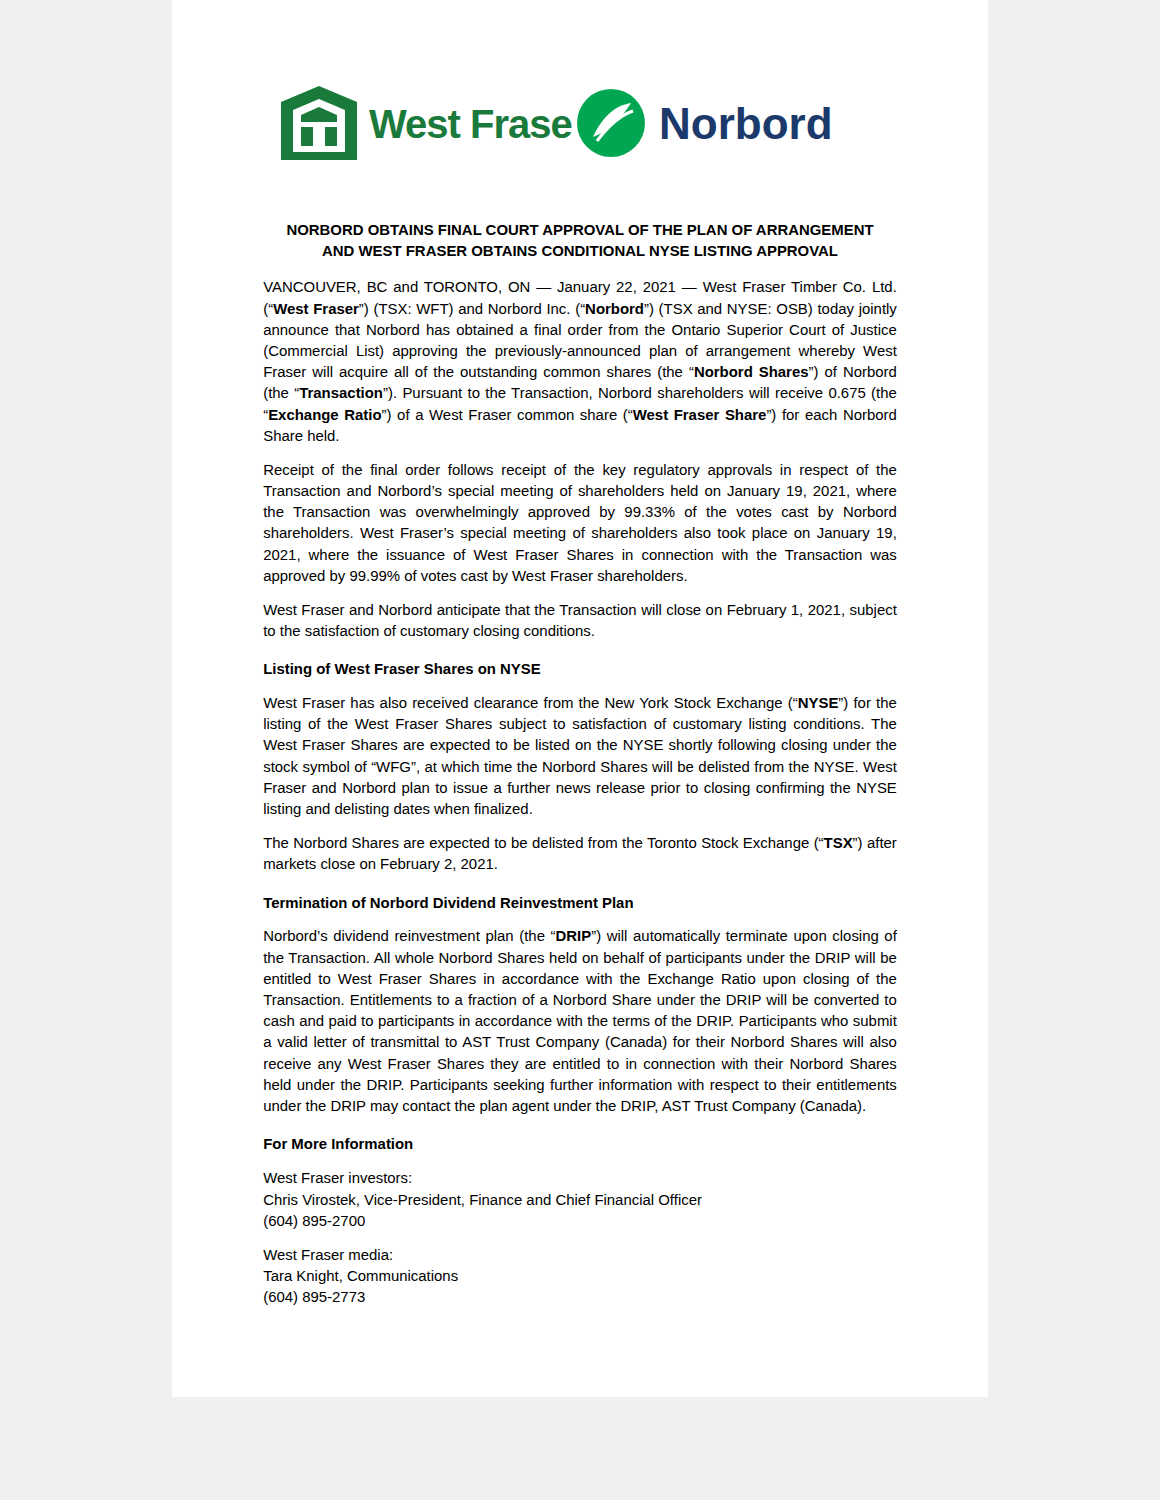West Fraser
Norbord
Norbord Obtains Final Court Approval of the Plan of Arrangement and West Fraser Obtains Conditional NYSE Listing Approval
VANCOUVER, BC and TORONTO, ON — January 22, 2021 — West Fraser Timber Co. Ltd. (“West Fraser”) (TSX: WFT) and Norbord Inc. (“Norbord”) (TSX and NYSE: OSB) today jointly announce that Norbord has obtained a final order from the Ontario Superior Court of Justice (Commercial List) approving the previously-announced plan of arrangement whereby West Fraser will acquire all of the outstanding common shares (the “Norbord Shares”) of Norbord (the “Transaction”). Pursuant to the Transaction, Norbord shareholders will receive 0.675 (the “Exchange Ratio”) of a West Fraser common share (“West Fraser Share”) for each Norbord Share held.
Receipt of the final order follows receipt of the key regulatory approvals in respect of the Transaction and Norbord’s special meeting of shareholders held on January 19, 2021, where the Transaction was overwhelmingly approved by 99.33% of the votes cast by Norbord shareholders. West Fraser’s special meeting of shareholders also took place on January 19, 2021, where the issuance of West Fraser Shares in connection with the Transaction was approved by 99.99% of votes cast by West Fraser shareholders.
West Fraser and Norbord anticipate that the Transaction will close on February 1, 2021, subject to the satisfaction of customary closing conditions.
Listing of West Fraser Shares on NYSE
West Fraser has also received clearance from the New York Stock Exchange (“NYSE”) for the listing of the West Fraser Shares subject to satisfaction of customary listing conditions. The West Fraser Shares are expected to be listed on the NYSE shortly following closing under the stock symbol of “WFG”, at which time the Norbord Shares will be delisted from the NYSE. West Fraser and Norbord plan to issue a further news release prior to closing confirming the NYSE listing and delisting dates when finalized.
The Norbord Shares are expected to be delisted from the Toronto Stock Exchange (“TSX”) after markets close on February 2, 2021.
Termination of Norbord Dividend Reinvestment Plan
Norbord’s dividend reinvestment plan (the “DRIP”) will automatically terminate upon closing of the Transaction. All whole Norbord Shares held on behalf of participants under the DRIP will be entitled to West Fraser Shares in accordance with the Exchange Ratio upon closing of the Transaction. Entitlements to a fraction of a Norbord Share under the DRIP will be converted to cash and paid to participants in accordance with the terms of the DRIP. Participants who submit a valid letter of transmittal to AST Trust Company (Canada) for their Norbord Shares will also receive any West Fraser Shares they are entitled to in connection with their Norbord Shares held under the DRIP. Participants seeking further information with respect to their entitlements under the DRIP may contact the plan agent under the DRIP, AST Trust Company (Canada).
For More Information
West Fraser investors:
Chris Virostek, Vice-President, Finance and Chief Financial Officer
(604) 895-2700
West Fraser media:
Tara Knight, Communications
(604) 895-2773